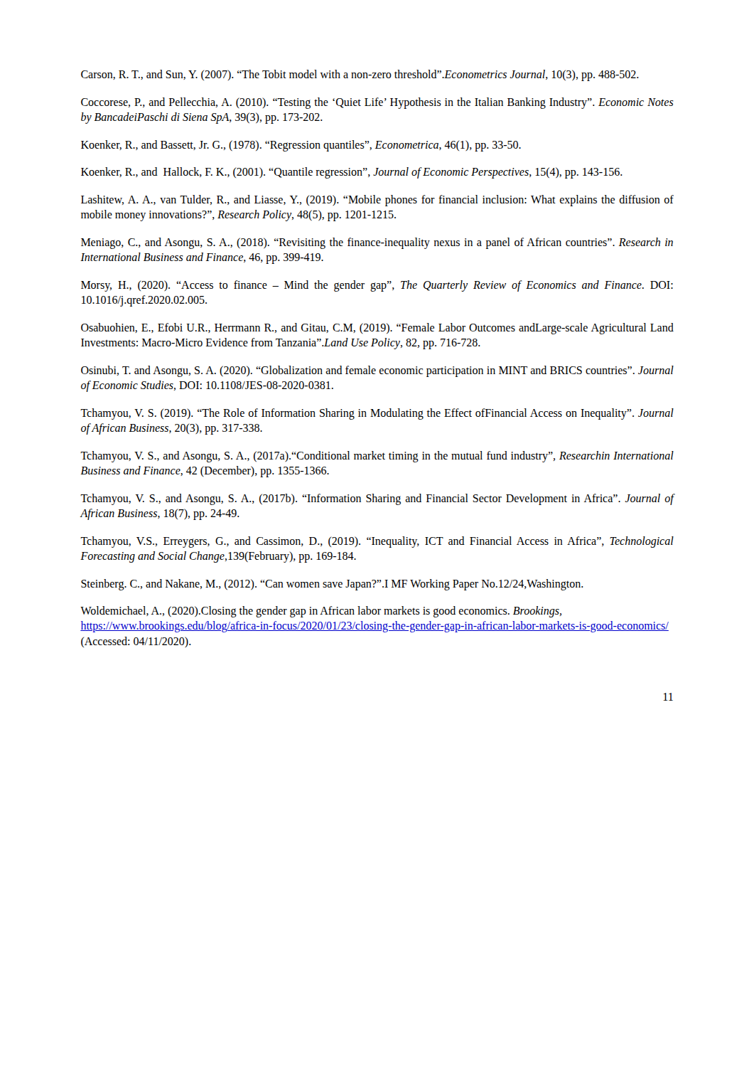Carson, R. T., and Sun, Y. (2007). “The Tobit model with a non-zero threshold”. Econometrics Journal, 10(3), pp. 488-502.
Coccorese, P., and Pellecchia, A. (2010). “Testing the ‘Quiet Life’ Hypothesis in the Italian Banking Industry”. Economic Notes by BancadeiPaschi di Siena SpA, 39(3), pp. 173-202.
Koenker, R., and Bassett, Jr. G., (1978). “Regression quantiles”, Econometrica, 46(1), pp. 33-50.
Koenker, R., and Hallock, F. K., (2001). “Quantile regression”, Journal of Economic Perspectives, 15(4), pp. 143-156.
Lashitew, A. A., van Tulder, R., and Liasse, Y., (2019). “Mobile phones for financial inclusion: What explains the diffusion of mobile money innovations?”, Research Policy, 48(5), pp. 1201-1215.
Meniago, C., and Asongu, S. A., (2018). “Revisiting the finance-inequality nexus in a panel of African countries”. Research in International Business and Finance, 46, pp. 399-419.
Morsy, H., (2020). “Access to finance – Mind the gender gap”, The Quarterly Review of Economics and Finance. DOI: 10.1016/j.qref.2020.02.005.
Osabuohien, E., Efobi U.R., Herrmann R., and Gitau, C.M, (2019). “Female Labor Outcomes andLarge-scale Agricultural Land Investments: Macro-Micro Evidence from Tanzania”.Land Use Policy, 82, pp. 716-728.
Osinubi, T. and Asongu, S. A. (2020). “Globalization and female economic participation in MINT and BRICS countries”. Journal of Economic Studies, DOI: 10.1108/JES-08-2020-0381.
Tchamyou, V. S. (2019). “The Role of Information Sharing in Modulating the Effect ofFinancial Access on Inequality”. Journal of African Business, 20(3), pp. 317-338.
Tchamyou, V. S., and Asongu, S. A., (2017a).“Conditional market timing in the mutual fund industry”, Researchin International Business and Finance, 42 (December), pp. 1355-1366.
Tchamyou, V. S., and Asongu, S. A., (2017b). “Information Sharing and Financial Sector Development in Africa”. Journal of African Business, 18(7), pp. 24-49.
Tchamyou, V.S., Erreygers, G., and Cassimon, D., (2019). “Inequality, ICT and Financial Access in Africa”, Technological Forecasting and Social Change,139(February), pp. 169-184.
Steinberg. C., and Nakane, M., (2012). “Can women save Japan?”.I MF Working Paper No.12/24,Washington.
Woldemichael, A., (2020).Closing the gender gap in African labor markets is good economics. Brookings,
https://www.brookings.edu/blog/africa-in-focus/2020/01/23/closing-the-gender-gap-in-african-labor-markets-is-good-economics/ (Accessed: 04/11/2020).
11